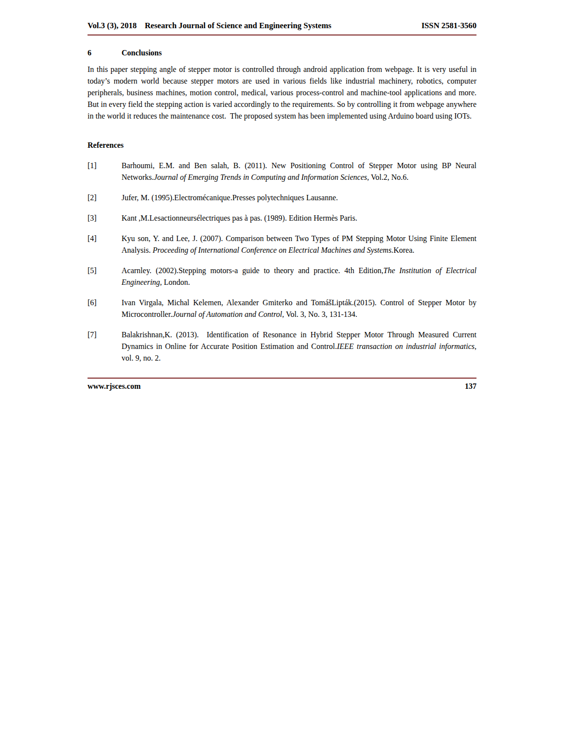Vol.3 (3), 2018 Research Journal of Science and Engineering Systems ISSN 2581-3560
6 Conclusions
In this paper stepping angle of stepper motor is controlled through android application from webpage. It is very useful in today’s modern world because stepper motors are used in various fields like industrial machinery, robotics, computer peripherals, business machines, motion control, medical, various process-control and machine-tool applications and more. But in every field the stepping action is varied accordingly to the requirements. So by controlling it from webpage anywhere in the world it reduces the maintenance cost. The proposed system has been implemented using Arduino board using IOTs.
References
[1] Barhoumi, E.M. and Ben salah, B. (2011). New Positioning Control of Stepper Motor using BP Neural Networks.Journal of Emerging Trends in Computing and Information Sciences, Vol.2, No.6.
[2] Jufer, M. (1995).Electromécanique.Presses polytechniques Lausanne.
[3] Kant ,M.Lesactionneursélectriques pas à pas. (1989). Edition Hermès Paris.
[4] Kyu son, Y. and Lee, J. (2007). Comparison between Two Types of PM Stepping Motor Using Finite Element Analysis. Proceeding of International Conference on Electrical Machines and Systems. Korea.
[5] Acarnley. (2002).Stepping motors-a guide to theory and practice. 4th Edition,The Institution of Electrical Engineering, London.
[6] Ivan Virgala, Michal Kelemen, Alexander Gmiterko and TomášLipták.(2015). Control of Stepper Motor by Microcontroller.Journal of Automation and Control, Vol. 3, No. 3, 131-134.
[7] Balakrishnan,K. (2013). Identification of Resonance in Hybrid Stepper Motor Through Measured Current Dynamics in Online for Accurate Position Estimation and Control.IEEE transaction on industrial informatics, vol. 9, no. 2.
www.rjsces.com 137